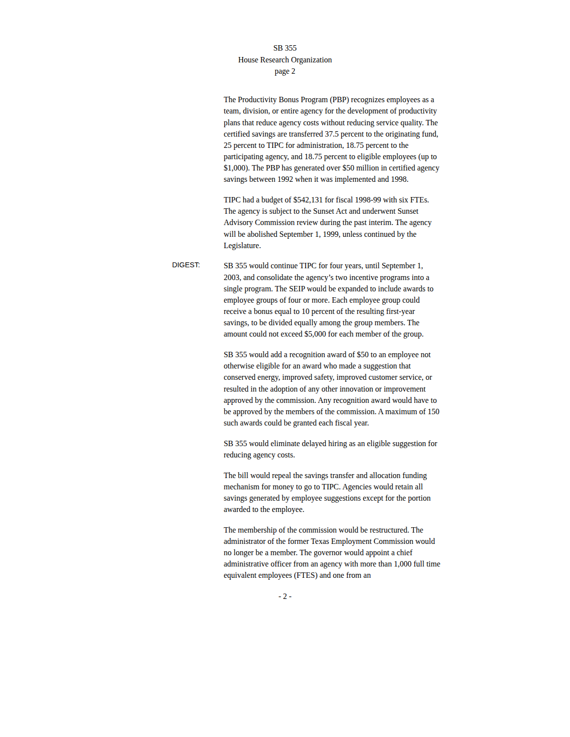SB 355 House Research Organization page 2
The Productivity Bonus Program (PBP) recognizes employees as a team, division, or entire agency for the development of productivity plans that reduce agency costs without reducing service quality. The certified savings are transferred 37.5 percent to the originating fund, 25 percent to TIPC for administration, 18.75 percent to the participating agency, and 18.75 percent to eligible employees (up to $1,000). The PBP has generated over $50 million in certified agency savings between 1992 when it was implemented and 1998.
TIPC had a budget of $542,131 for fiscal 1998-99 with six FTEs. The agency is subject to the Sunset Act and underwent Sunset Advisory Commission review during the past interim. The agency will be abolished September 1, 1999, unless continued by the Legislature.
DIGEST:
SB 355 would continue TIPC for four years, until September 1, 2003, and consolidate the agency’s two incentive programs into a single program. The SEIP would be expanded to include awards to employee groups of four or more. Each employee group could receive a bonus equal to 10 percent of the resulting first-year savings, to be divided equally among the group members. The amount could not exceed $5,000 for each member of the group.
SB 355 would add a recognition award of $50 to an employee not otherwise eligible for an award who made a suggestion that conserved energy, improved safety, improved customer service, or resulted in the adoption of any other innovation or improvement approved by the commission. Any recognition award would have to be approved by the members of the commission. A maximum of 150 such awards could be granted each fiscal year.
SB 355 would eliminate delayed hiring as an eligible suggestion for reducing agency costs.
The bill would repeal the savings transfer and allocation funding mechanism for money to go to TIPC. Agencies would retain all savings generated by employee suggestions except for the portion awarded to the employee.
The membership of the commission would be restructured. The administrator of the former Texas Employment Commission would no longer be a member. The governor would appoint a chief administrative officer from an agency with more than 1,000 full time equivalent employees (FTES) and one from an
- 2 -